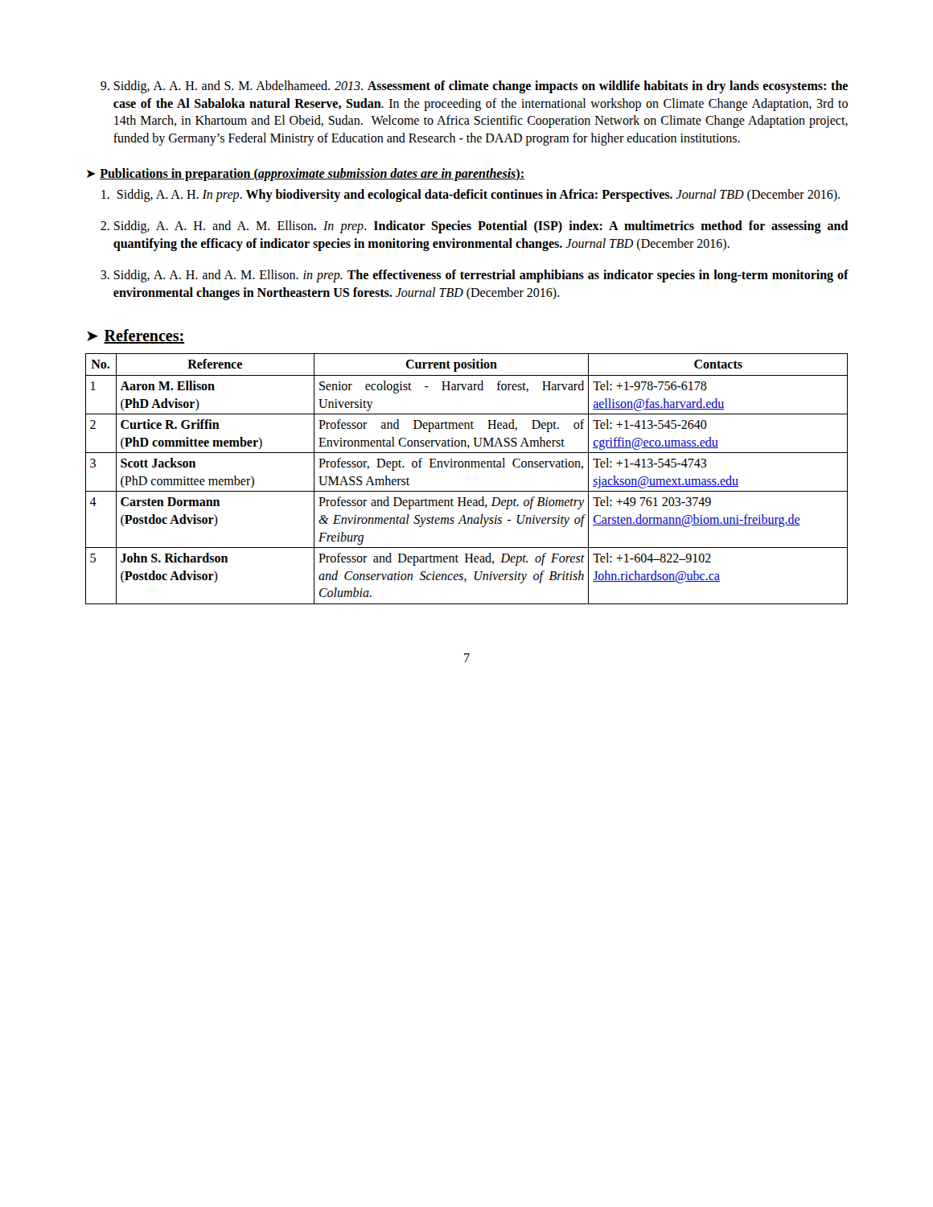Siddig, A. A. H. and S. M. Abdelhameed. 2013. Assessment of climate change impacts on wildlife habitats in dry lands ecosystems: the case of the Al Sabaloka natural Reserve, Sudan. In the proceeding of the international workshop on Climate Change Adaptation, 3rd to 14th March, in Khartoum and El Obeid, Sudan. Welcome to Africa Scientific Cooperation Network on Climate Change Adaptation project, funded by Germany’s Federal Ministry of Education and Research - the DAAD program for higher education institutions.
➤Publications in preparation (approximate submission dates are in parenthesis):
Siddig, A. A. H. In prep. Why biodiversity and ecological data-deficit continues in Africa: Perspectives. Journal TBD (December 2016).
Siddig, A. A. H. and A. M. Ellison. In prep. Indicator Species Potential (ISP) index: A multimetrics method for assessing and quantifying the efficacy of indicator species in monitoring environmental changes. Journal TBD (December 2016).
Siddig, A. A. H. and A. M. Ellison. in prep. The effectiveness of terrestrial amphibians as indicator species in long-term monitoring of environmental changes in Northeastern US forests. Journal TBD (December 2016).
➤References:
| No. | Reference | Current position | Contacts |
| --- | --- | --- | --- |
| 1 | Aaron M. Ellison ( PhD Advisor ) | Senior ecologist - Harvard forest, Harvard University | Tel: +1-978-756-6178 aellison@fas.harvard.edu |
| 2 | Curtice R. Griffin ( PhD committee member ) | Professor and Department Head, Dept. of Environmental Conservation, UMASS Amherst | Tel: +1-413-545-2640 cgriffin@eco.umass.edu |
| 3 | Scott Jackson (PhD committee member) | Professor, Dept. of Environmental Conservation, UMASS Amherst | Tel: +1-413-545-4743 sjackson@umext.umass.edu |
| 4 | Carsten Dormann ( Postdoc Advisor ) | Professor and Department Head, Dept. of Biometry & Environmental Systems Analysis - University of Freiburg | Tel: +49 761 203-3749 Carsten.dormann@biom.uni-freiburg.de |
| 5 | John S. Richardson ( Postdoc Advisor ) | Professor and Department Head, Dept. of Forest and Conservation Sciences, University of British Columbia. | Tel: +1-604–822–9102 John.richardson@ubc.ca |
7